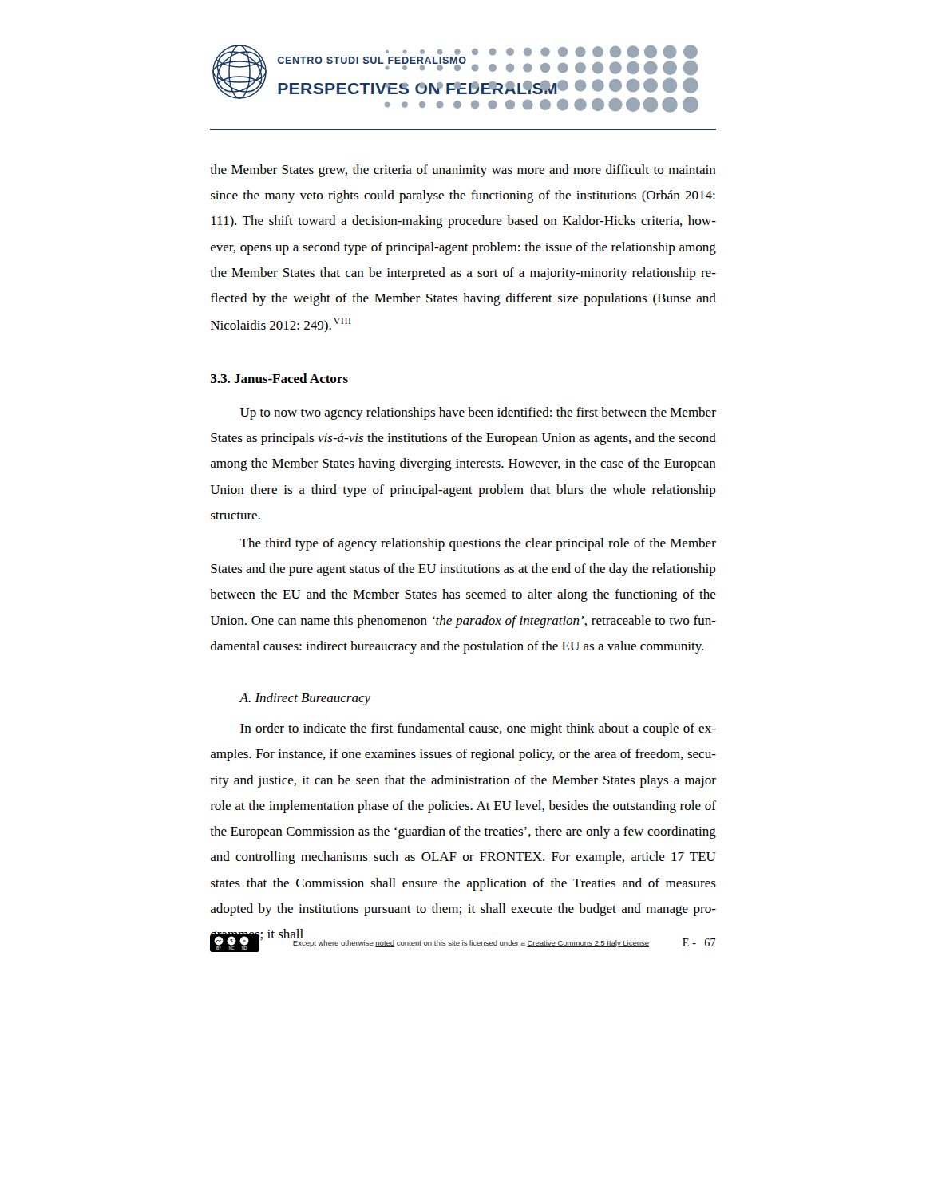CENTRO STUDI SUL FEDERALISMO
PERSPECTIVES ON FEDERALISM
the Member States grew, the criteria of unanimity was more and more difficult to maintain since the many veto rights could paralyse the functioning of the institutions (Orbán 2014: 111). The shift toward a decision-making procedure based on Kaldor-Hicks criteria, however, opens up a second type of principal-agent problem: the issue of the relationship among the Member States that can be interpreted as a sort of a majority-minority relationship reflected by the weight of the Member States having different size populations (Bunse and Nicolaidis 2012: 249).VIII
3.3. Janus-Faced Actors
Up to now two agency relationships have been identified: the first between the Member States as principals vis-á-vis the institutions of the European Union as agents, and the second among the Member States having diverging interests. However, in the case of the European Union there is a third type of principal-agent problem that blurs the whole relationship structure.
The third type of agency relationship questions the clear principal role of the Member States and the pure agent status of the EU institutions as at the end of the day the relationship between the EU and the Member States has seemed to alter along the functioning of the Union. One can name this phenomenon ‘the paradox of integration’, retraceable to two fundamental causes: indirect bureaucracy and the postulation of the EU as a value community.
A. Indirect Bureaucracy
In order to indicate the first fundamental cause, one might think about a couple of examples. For instance, if one examines issues of regional policy, or the area of freedom, security and justice, it can be seen that the administration of the Member States plays a major role at the implementation phase of the policies. At EU level, besides the outstanding role of the European Commission as the ‘guardian of the treaties’, there are only a few coordinating and controlling mechanisms such as OLAF or FRONTEX. For example, article 17 TEU states that the Commission shall ensure the application of the Treaties and of measures adopted by the institutions pursuant to them; it shall execute the budget and manage programmes; it shall
cc $ = BY NC ND
Except where otherwise noted content on this site is licensed under a Creative Commons 2.5 Italy License
E -67